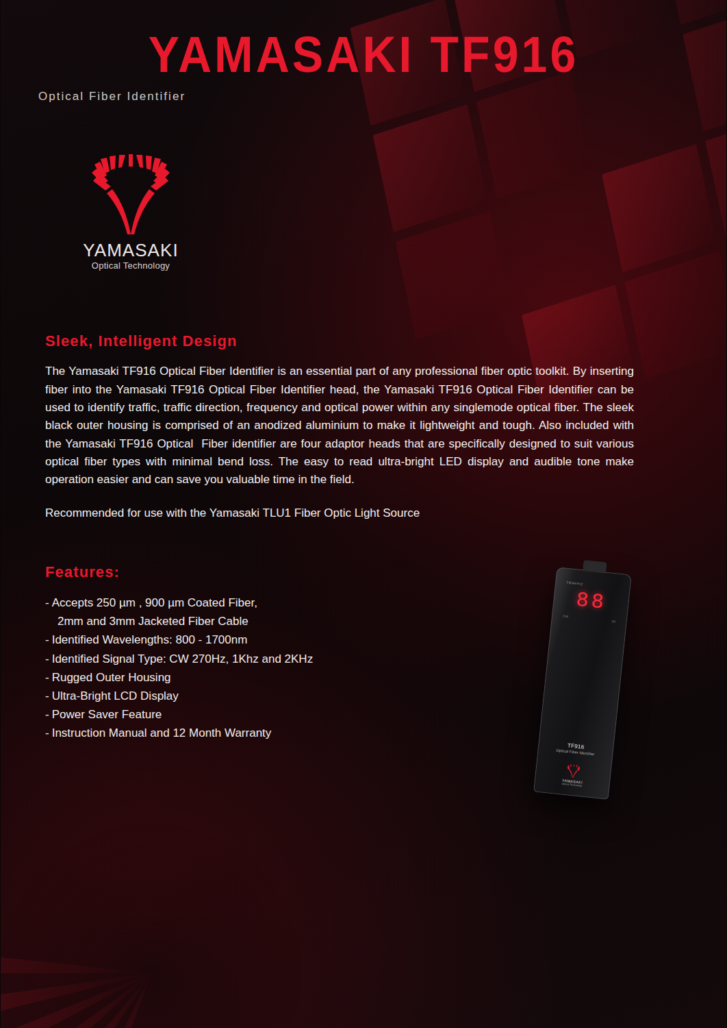Yamasaki TF916
Optical Fiber Identifier
YAMASAKI
Optical Technology
Sleek, Intelligent Design
The Yamasaki TF916 Optical Fiber Identifier is an essential part of any professional fiber optic toolkit. By inserting fiber into the Yamasaki TF916 Optical Fiber Identifier head, the Yamasaki TF916 Optical Fiber Identifier can be used to identify traffic, traffic direction, frequency and optical power within any singlemode optical fiber. The sleek black outer housing is comprised of an anodized aluminium to make it lightweight and tough. Also included with the Yamasaki TF916 Optical Fiber identifier are four adaptor heads that are specifically designed to suit various optical fiber types with minimal bend loss. The easy to read ultra-bright LED display and audible tone make operation easier and can save you valuable time in the field.
Recommended for use with the Yamasaki TLU1 Fiber Optic Light Source
Features:
Accepts 250 µm , 900 µm Coated Fiber,
2mm and 3mm Jacketed Fiber Cable
Identified Wavelengths: 800 - 1700nm
Identified Signal Type: CW 270Hz, 1Khz and 2KHz
Rugged Outer Housing
Ultra-Bright LCD Display
Power Saver Feature
Instruction Manual and 12 Month Warranty
Traffic
88
CW 1K
TF916Optical Fiber Identifier
YAMASAKI Optical Technology